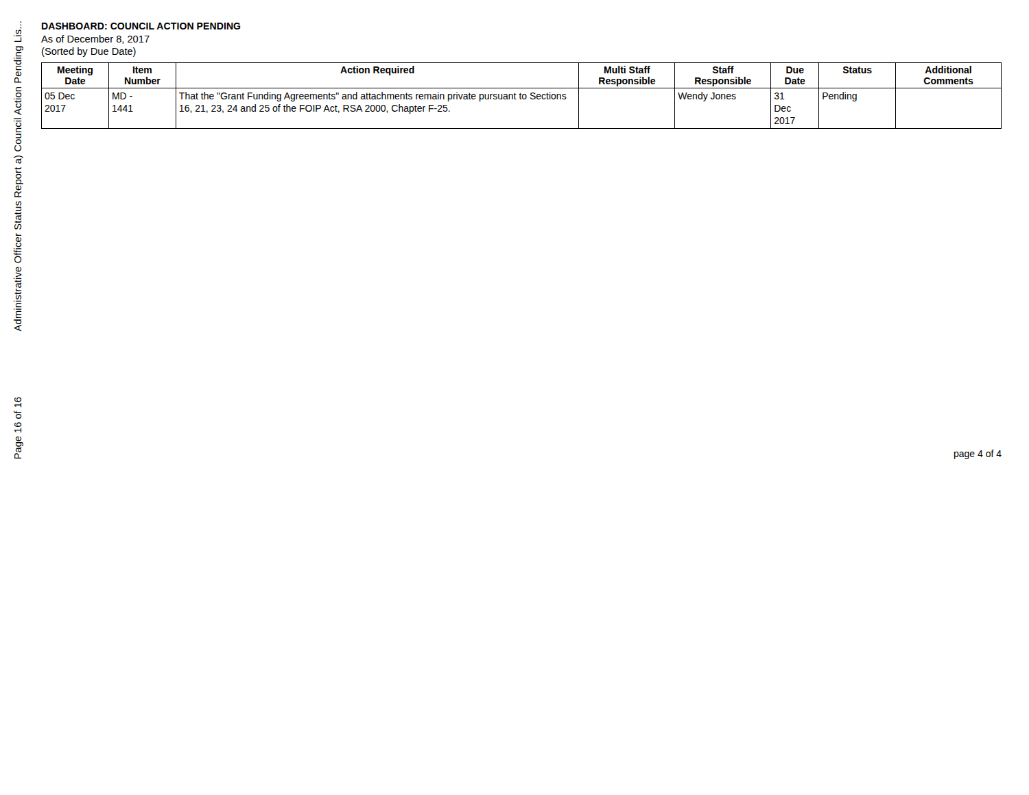Administrative Officer Status Report a) Council Action Pending Lis...
Page 16 of 16
DASHBOARD: COUNCIL ACTION PENDING
As of December 8, 2017
(Sorted by Due Date)
| Meeting Date | Item Number | Action Required | Multi Staff Responsible | Staff Responsible | Due Date | Status | Additional Comments |
| --- | --- | --- | --- | --- | --- | --- | --- |
| 05 Dec 2017 | MD - 1441 | That the "Grant Funding Agreements" and attachments remain private pursuant to Sections 16, 21, 23, 24 and 25 of the FOIP Act, RSA 2000, Chapter F-25. | | Wendy Jones | 31 Dec 2017 | Pending | |
page 4 of 4